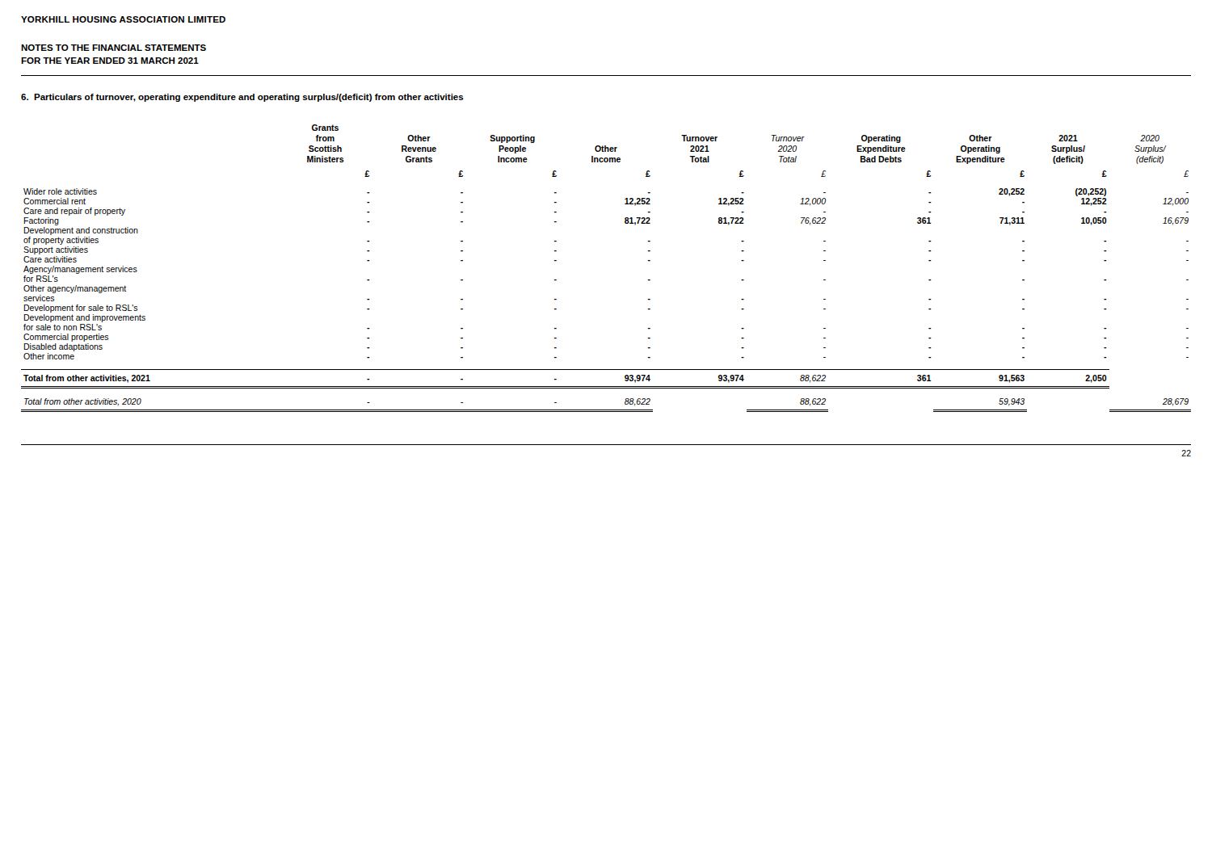YORKHILL HOUSING ASSOCIATION LIMITED
NOTES TO THE FINANCIAL STATEMENTS
FOR THE YEAR ENDED 31 MARCH 2021
6. Particulars of turnover, operating expenditure and operating surplus/(deficit) from other activities
| | Grants from Scottish Ministers | Other Revenue Grants | Supporting People Income | Other Income | Turnover 2021 Total | Turnover 2020 Total | Operating Expenditure Bad Debts | Other Operating Expenditure | 2021 Surplus/ (deficit) | 2020 Surplus/ (deficit) |
| --- | --- | --- | --- | --- | --- | --- | --- | --- | --- | --- |
| | £ | £ | £ | £ | £ | £ | £ | £ | £ | £ |
| Wider role activities | - | - | - | - | - | - | - | 20,252 | (20,252) | - |
| Commercial rent | - | - | - | 12,252 | 12,252 | 12,000 | - | - | 12,252 | 12,000 |
| Care and repair of property | - | - | - | - | - | - | - | - | - | - |
| Factoring | - | - | - | 81,722 | 81,722 | 76,622 | 361 | 71,311 | 10,050 | 16,679 |
| Development and construction of property activities | - | - | - | - | - | - | - | - | - | - |
| Support activities | - | - | - | - | - | - | - | - | - | - |
| Care activities | - | - | - | - | - | - | - | - | - | - |
| Agency/management services for RSL's | - | - | - | - | - | - | - | - | - | - |
| Other agency/management services | - | - | - | - | - | - | - | - | - | - |
| Development for sale to RSL's | - | - | - | - | - | - | - | - | - | - |
| Development and improvements for sale to non RSL's | - | - | - | - | - | - | - | - | - | - |
| Commercial properties | - | - | - | - | - | - | - | - | - | - |
| Disabled adaptations | - | - | - | - | - | - | - | - | - | - |
| Other income | - | - | - | - | - | - | - | - | - | - |
| Total from other activities, 2021 | - | - | - | 93,974 | 93,974 | 88,622 | 361 | 91,563 | 2,050 | |
| Total from other activities, 2020 | - | - | - | 88,622 | | 88,622 | | 59,943 | | 28,679 |
22